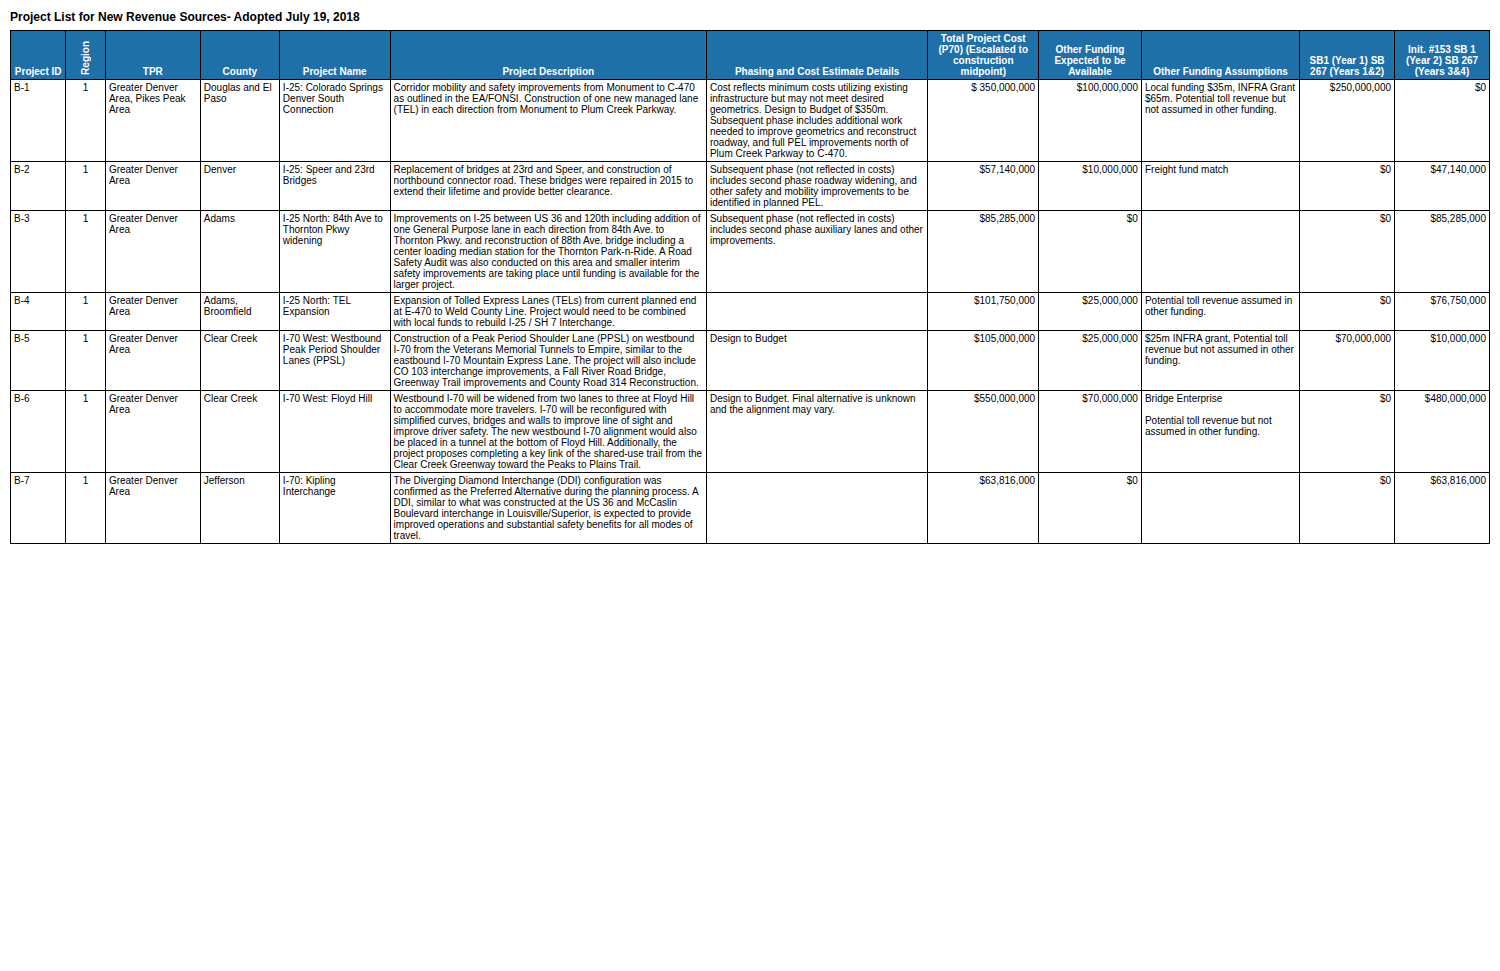Project List for New Revenue Sources- Adopted July 19, 2018
| Project ID | Region | TPR | County | Project Name | Project Description | Phasing and Cost Estimate Details | Total Project Cost (P70) (Escalated to construction midpoint) | Other Funding Expected to be Available | Other Funding Assumptions | SB1 (Year 1) SB 267 (Years 1&2) | Init. #153 SB 1 (Year 2) SB 267 (Years 3&4) |
| --- | --- | --- | --- | --- | --- | --- | --- | --- | --- | --- | --- |
| B-1 | 1 | Greater Denver Area, Pikes Peak Area | Douglas and El Paso | I-25: Colorado Springs Denver South Connection | Corridor mobility and safety improvements from Monument to C-470 as outlined in the EA/FONSI. Construction of one new managed lane (TEL) in each direction from Monument to Plum Creek Parkway. | Cost reflects minimum costs utilizing existing infrastructure but may not meet desired geometrics. Design to Budget of $350m. Subsequent phase includes additional work needed to improve geometrics and reconstruct roadway, and full PEL improvements north of Plum Creek Parkway to C-470. | $ 350,000,000 | $100,000,000 | Local funding $35m, INFRA Grant $65m. Potential toll revenue but not assumed in other funding. | $250,000,000 | $0 |
| B-2 | 1 | Greater Denver Area | Denver | I-25: Speer and 23rd Bridges | Replacement of bridges at 23rd and Speer, and construction of northbound connector road. These bridges were repaired in 2015 to extend their lifetime and provide better clearance. | Subsequent phase (not reflected in costs) includes second phase roadway widening, and other safety and mobility improvements to be identified in planned PEL. | $57,140,000 | $10,000,000 | Freight fund match | $0 | $47,140,000 |
| B-3 | 1 | Greater Denver Area | Adams | I-25 North: 84th Ave to Thornton Pkwy widening | Improvements on I-25 between US 36 and 120th including addition of one General Purpose lane in each direction from 84th Ave. to Thornton Pkwy. and reconstruction of 88th Ave. bridge including a center loading median station for the Thornton Park-n-Ride. A Road Safety Audit was also conducted on this area and smaller interim safety improvements are taking place until funding is available for the larger project. | Subsequent phase (not reflected in costs) includes second phase auxiliary lanes and other improvements. | $85,285,000 | $0 | | $0 | $85,285,000 |
| B-4 | 1 | Greater Denver Area | Adams, Broomfield | I-25 North: TEL Expansion | Expansion of Tolled Express Lanes (TELs) from current planned end at E-470 to Weld County Line. Project would need to be combined with local funds to rebuild I-25 / SH 7 Interchange. | | $101,750,000 | $25,000,000 | Potential toll revenue assumed in other funding. | $0 | $76,750,000 |
| B-5 | 1 | Greater Denver Area | Clear Creek | I-70 West: Westbound Peak Period Shoulder Lanes (PPSL) | Construction of a Peak Period Shoulder Lane (PPSL) on westbound I-70 from the Veterans Memorial Tunnels to Empire, similar to the eastbound I-70 Mountain Express Lane. The project will also include CO 103 interchange improvements, a Fall River Road Bridge, Greenway Trail improvements and County Road 314 Reconstruction. | Design to Budget | $105,000,000 | $25,000,000 | $25m INFRA grant, Potential toll revenue but not assumed in other funding. | $70,000,000 | $10,000,000 |
| B-6 | 1 | Greater Denver Area | Clear Creek | I-70 West: Floyd Hill | Westbound I-70 will be widened from two lanes to three at Floyd Hill to accommodate more travelers. I-70 will be reconfigured with simplified curves, bridges and walls to improve line of sight and improve driver safety. The new westbound I-70 alignment would also be placed in a tunnel at the bottom of Floyd Hill. Additionally, the project proposes completing a key link of the shared-use trail from the Clear Creek Greenway toward the Peaks to Plains Trail. | Design to Budget. Final alternative is unknown and the alignment may vary. | $550,000,000 | $70,000,000 | Bridge Enterprise Potential toll revenue but not assumed in other funding. | $0 | $480,000,000 |
| B-7 | 1 | Greater Denver Area | Jefferson | I-70: Kipling Interchange | The Diverging Diamond Interchange (DDI) configuration was confirmed as the Preferred Alternative during the planning process. A DDI, similar to what was constructed at the US 36 and McCaslin Boulevard interchange in Louisville/Superior, is expected to provide improved operations and substantial safety benefits for all modes of travel. | | $63,816,000 | $0 | | $0 | $63,816,000 |